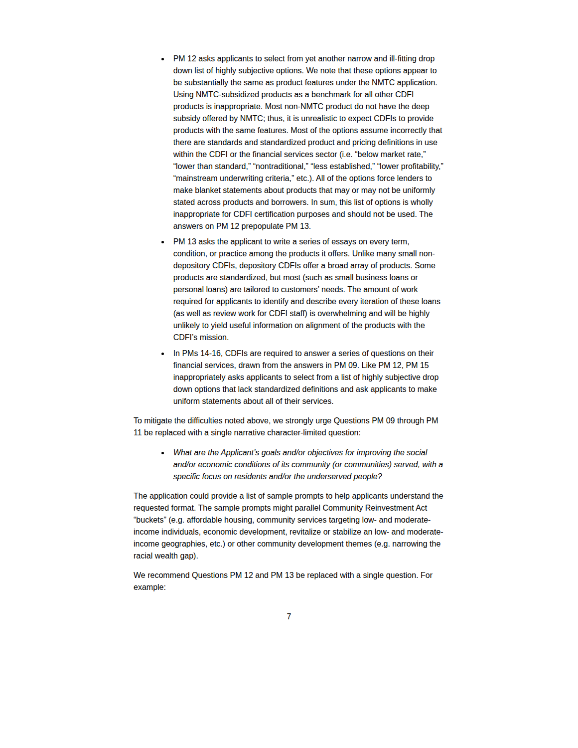PM 12 asks applicants to select from yet another narrow and ill-fitting drop down list of highly subjective options. We note that these options appear to be substantially the same as product features under the NMTC application. Using NMTC-subsidized products as a benchmark for all other CDFI products is inappropriate. Most non-NMTC product do not have the deep subsidy offered by NMTC; thus, it is unrealistic to expect CDFIs to provide products with the same features. Most of the options assume incorrectly that there are standards and standardized product and pricing definitions in use within the CDFI or the financial services sector (i.e. “below market rate,” “lower than standard,” “nontraditional,” “less established,” “lower profitability,” “mainstream underwriting criteria,” etc.). All of the options force lenders to make blanket statements about products that may or may not be uniformly stated across products and borrowers. In sum, this list of options is wholly inappropriate for CDFI certification purposes and should not be used. The answers on PM 12 prepopulate PM 13.
PM 13 asks the applicant to write a series of essays on every term, condition, or practice among the products it offers. Unlike many small non-depository CDFIs, depository CDFIs offer a broad array of products. Some products are standardized, but most (such as small business loans or personal loans) are tailored to customers’ needs. The amount of work required for applicants to identify and describe every iteration of these loans (as well as review work for CDFI staff) is overwhelming and will be highly unlikely to yield useful information on alignment of the products with the CDFI’s mission.
In PMs 14-16, CDFIs are required to answer a series of questions on their financial services, drawn from the answers in PM 09. Like PM 12, PM 15 inappropriately asks applicants to select from a list of highly subjective drop down options that lack standardized definitions and ask applicants to make uniform statements about all of their services.
To mitigate the difficulties noted above, we strongly urge Questions PM 09 through PM 11 be replaced with a single narrative character-limited question:
What are the Applicant’s goals and/or objectives for improving the social and/or economic conditions of its community (or communities) served, with a specific focus on residents and/or the underserved people?
The application could provide a list of sample prompts to help applicants understand the requested format. The sample prompts might parallel Community Reinvestment Act “buckets” (e.g. affordable housing, community services targeting low- and moderate-income individuals, economic development, revitalize or stabilize an low- and moderate-income geographies, etc.) or other community development themes (e.g. narrowing the racial wealth gap).
We recommend Questions PM 12 and PM 13 be replaced with a single question. For example:
7